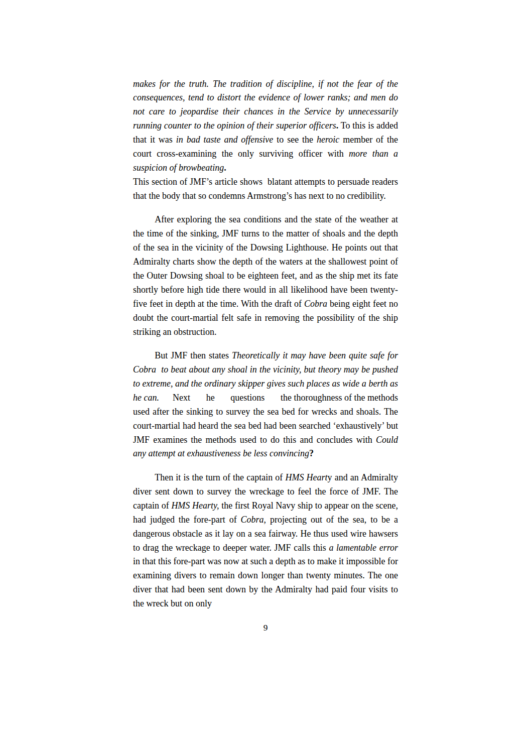makes for the truth. The tradition of discipline, if not the fear of the consequences, tend to distort the evidence of lower ranks; and men do not care to jeopardise their chances in the Service by unnecessarily running counter to the opinion of their superior officers. To this is added that it was in bad taste and offensive to see the heroic member of the court cross-examining the only surviving officer with more than a suspicion of browbeating.
This section of JMF’s article shows blatant attempts to persuade readers that the body that so condemns Armstrong’s has next to no credibility.
After exploring the sea conditions and the state of the weather at the time of the sinking, JMF turns to the matter of shoals and the depth of the sea in the vicinity of the Dowsing Lighthouse. He points out that Admiralty charts show the depth of the waters at the shallowest point of the Outer Dowsing shoal to be eighteen feet, and as the ship met its fate shortly before high tide there would in all likelihood have been twenty-five feet in depth at the time. With the draft of Cobra being eight feet no doubt the court-martial felt safe in removing the possibility of the ship striking an obstruction.
But JMF then states Theoretically it may have been quite safe for Cobra to beat about any shoal in the vicinity, but theory may be pushed to extreme, and the ordinary skipper gives such places as wide a berth as he can. Next he questions the thoroughness of the methods used after the sinking to survey the sea bed for wrecks and shoals. The court-martial had heard the sea bed had been searched ‘exhaustively’ but JMF examines the methods used to do this and concludes with Could any attempt at exhaustiveness be less convincing?
Then it is the turn of the captain of HMS Hearty and an Admiralty diver sent down to survey the wreckage to feel the force of JMF. The captain of HMS Hearty, the first Royal Navy ship to appear on the scene, had judged the fore-part of Cobra, projecting out of the sea, to be a dangerous obstacle as it lay on a sea fairway. He thus used wire hawsers to drag the wreckage to deeper water. JMF calls this a lamentable error in that this fore-part was now at such a depth as to make it impossible for examining divers to remain down longer than twenty minutes. The one diver that had been sent down by the Admiralty had paid four visits to the wreck but on only
9